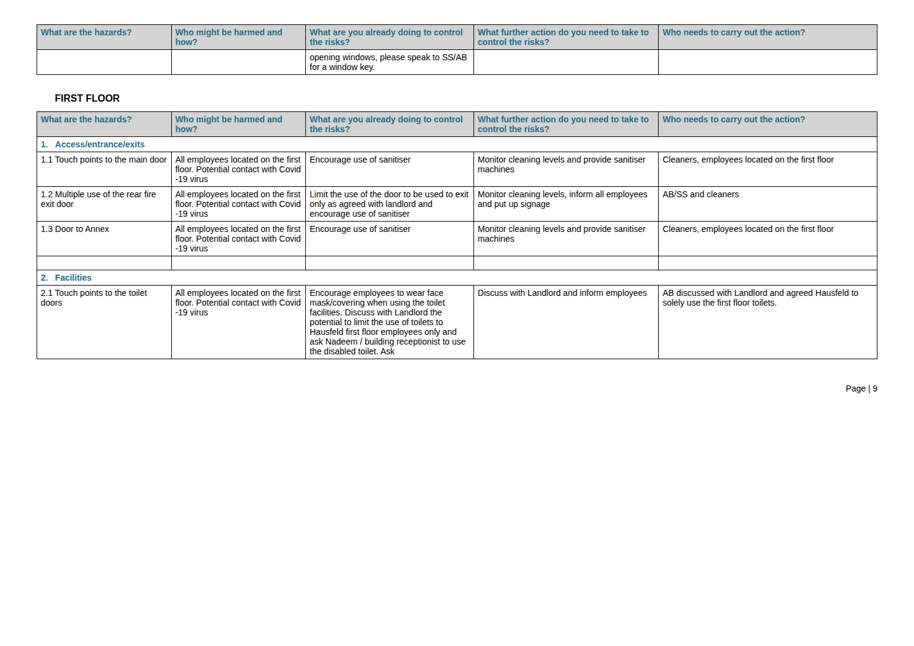| What are the hazards? | Who might be harmed and how? | What are you already doing to control the risks? | What further action do you need to take to control the risks? | Who needs to carry out the action? |
| --- | --- | --- | --- | --- |
| | | opening windows, please speak to SS/AB for a window key. | | |
FIRST FLOOR
| What are the hazards? | Who might be harmed and how? | What are you already doing to control the risks? | What further action do you need to take to control the risks? | Who needs to carry out the action? |
| --- | --- | --- | --- | --- |
| 1. Access/entrance/exits |
| 1.1 Touch points to the main door | All employees located on the first floor. Potential contact with Covid -19 virus | Encourage use of sanitiser | Monitor cleaning levels and provide sanitiser machines | Cleaners, employees located on the first floor |
| 1.2 Multiple use of the rear fire exit door | All employees located on the first floor. Potential contact with Covid -19 virus | Limit the use of the door to be used to exit only as agreed with landlord and encourage use of sanitiser | Monitor cleaning levels, inform all employees and put up signage | AB/SS and cleaners |
| 1.3 Door to Annex | All employees located on the first floor. Potential contact with Covid -19 virus | Encourage use of sanitiser | Monitor cleaning levels and provide sanitiser machines | Cleaners, employees located on the first floor |
| 2. Facilities |
| 2.1 Touch points to the toilet doors | All employees located on the first floor. Potential contact with Covid -19 virus | Encourage employees to wear face mask/covering when using the toilet facilities. Discuss with Landlord the potential to limit the use of toilets to Hausfeld first floor employees only and ask Nadeem / building receptionist to use the disabled toilet. Ask | Discuss with Landlord and inform employees | AB discussed with Landlord and agreed Hausfeld to solely use the first floor toilets. |
Page | 9